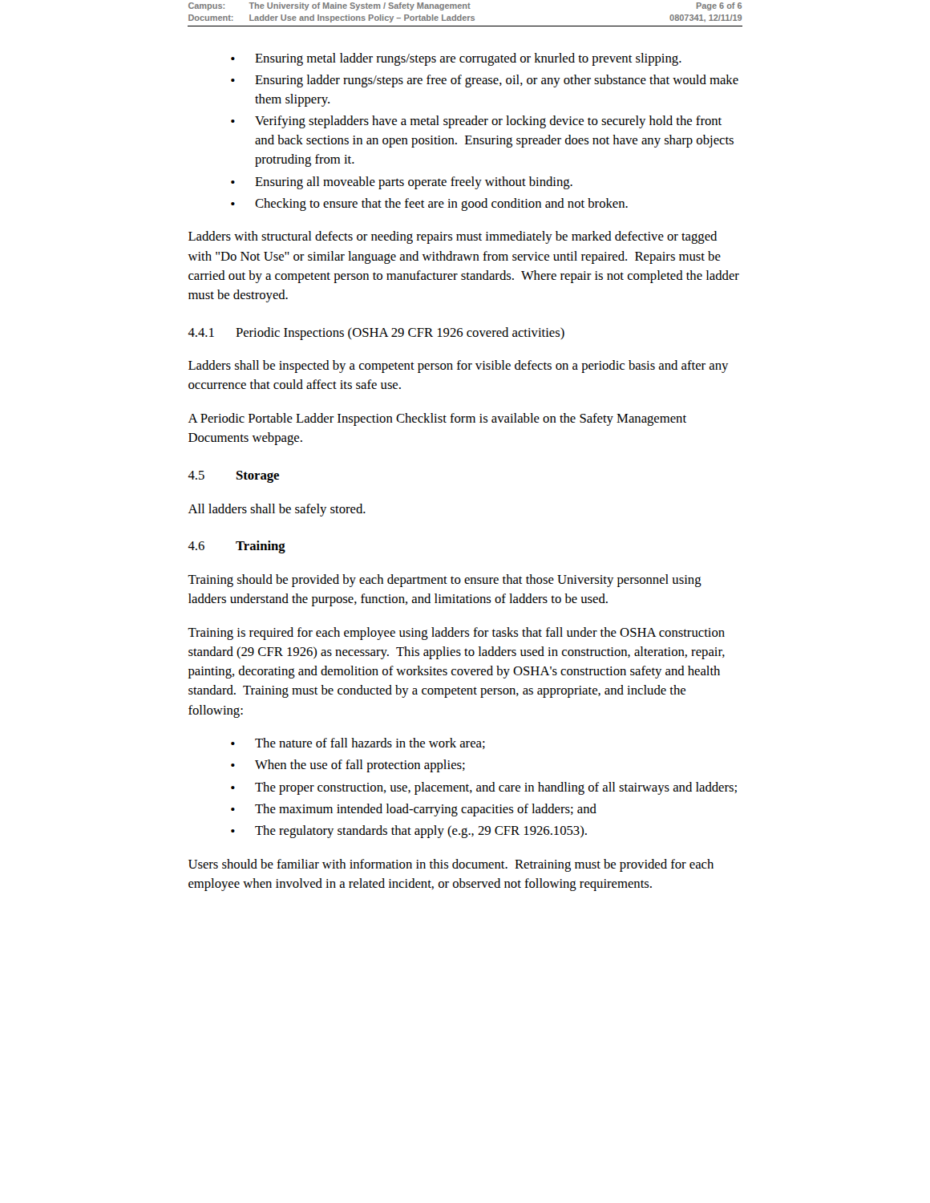| Campus: | The University of Maine System / Safety Management | Page 6 of 6 |
| Document: | Ladder Use and Inspections Policy – Portable Ladders | 0807341, 12/11/19 |
Ensuring metal ladder rungs/steps are corrugated or knurled to prevent slipping.
Ensuring ladder rungs/steps are free of grease, oil, or any other substance that would make them slippery.
Verifying stepladders have a metal spreader or locking device to securely hold the front and back sections in an open position. Ensuring spreader does not have any sharp objects protruding from it.
Ensuring all moveable parts operate freely without binding.
Checking to ensure that the feet are in good condition and not broken.
Ladders with structural defects or needing repairs must immediately be marked defective or tagged with "Do Not Use" or similar language and withdrawn from service until repaired. Repairs must be carried out by a competent person to manufacturer standards. Where repair is not completed the ladder must be destroyed.
4.4.1 Periodic Inspections (OSHA 29 CFR 1926 covered activities)
Ladders shall be inspected by a competent person for visible defects on a periodic basis and after any occurrence that could affect its safe use.
A Periodic Portable Ladder Inspection Checklist form is available on the Safety Management Documents webpage.
4.5 Storage
All ladders shall be safely stored.
4.6 Training
Training should be provided by each department to ensure that those University personnel using ladders understand the purpose, function, and limitations of ladders to be used.
Training is required for each employee using ladders for tasks that fall under the OSHA construction standard (29 CFR 1926) as necessary. This applies to ladders used in construction, alteration, repair, painting, decorating and demolition of worksites covered by OSHA's construction safety and health standard. Training must be conducted by a competent person, as appropriate, and include the following:
The nature of fall hazards in the work area;
When the use of fall protection applies;
The proper construction, use, placement, and care in handling of all stairways and ladders;
The maximum intended load-carrying capacities of ladders; and
The regulatory standards that apply (e.g., 29 CFR 1926.1053).
Users should be familiar with information in this document. Retraining must be provided for each employee when involved in a related incident, or observed not following requirements.